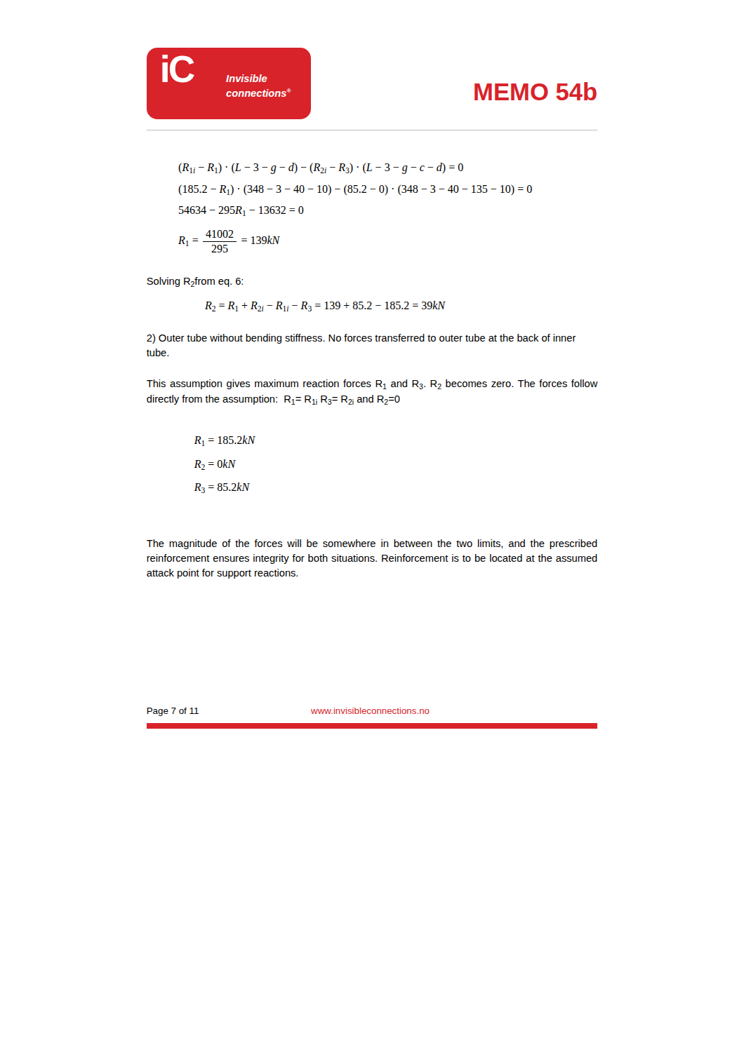iC
Invisible
connections®
MEMO 54b
(R1i − R1) · (L − 3 − g − d) − (R2i − R3) · (L − 3 − g − c − d) = 0
(185.2 − R1) · (348 − 3 − 40 − 10) − (85.2 − 0) · (348 − 3 − 40 − 135 − 10) = 0
54634 − 295R1 − 13632 = 0
R1 = 41002295 = 139kN
Solving R2from eq. 6:
R2 = R1 + R2i − R1i − R3 = 139 + 85.2 − 185.2 = 39kN
2) Outer tube without bending stiffness. No forces transferred to outer tube at the back of inner tube.
This assumption gives maximum reaction forces R1 and R3. R2 becomes zero. The forces follow directly from the assumption: R1= R1i R3= R2i and R2=0
R1 = 185.2kN
R2 = 0kN
R3 = 85.2kN
The magnitude of the forces will be somewhere in between the two limits, and the prescribed reinforcement ensures integrity for both situations. Reinforcement is to be located at the assumed attack point for support reactions.
Page 7 of 11
www.invisibleconnections.no